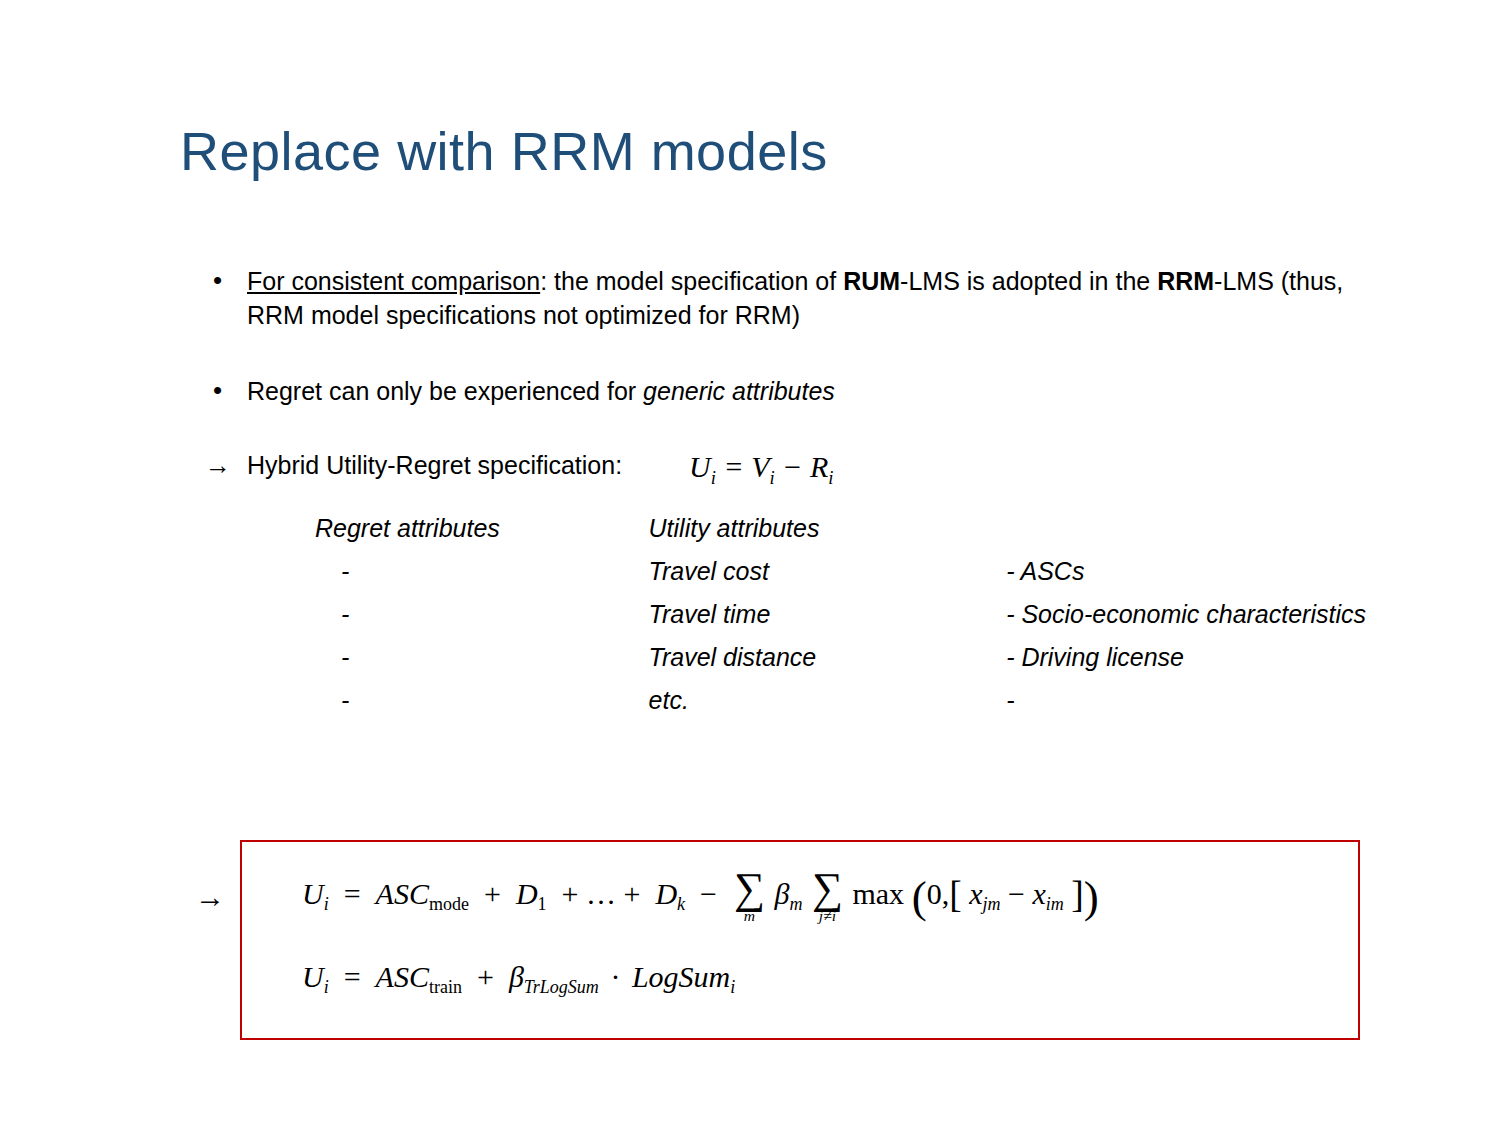Replace with RRM models
For consistent comparison: the model specification of RUM-LMS is adopted in the RRM-LMS (thus, RRM model specifications not optimized for RRM)
Regret can only be experienced for generic attributes
→ Hybrid Utility-Regret specification: Ui = Vi − Ri
| Regret attributes | Utility attributes |
| --- | --- |
| - | Travel cost | - ASCs |
| - | Travel time | - Socio-economic characteristics |
| - | Travel distance | - Driving license |
| - | etc. | - |
→
Ui = ASCmode + D1 + … + Dk − ∑m βm ∑j≠i max (0,[ xjm − xim ])
Ui = ASCtrain + βTrLogSum · LogSumi